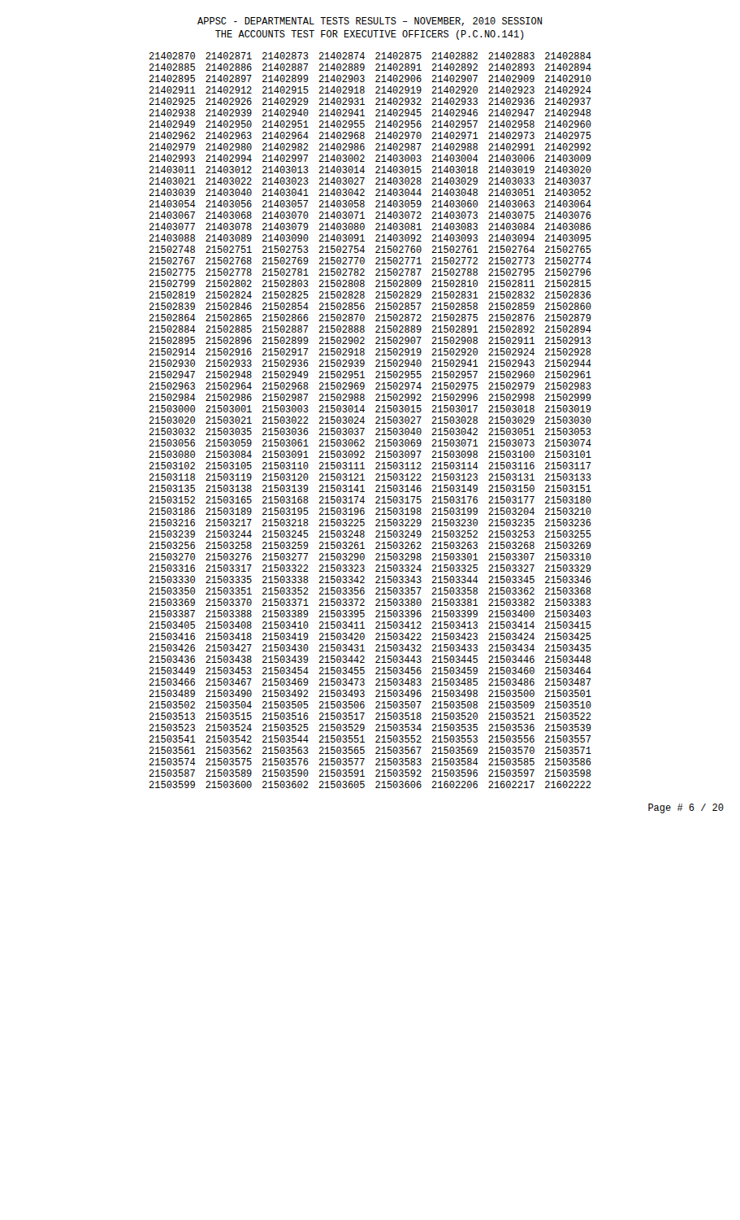APPSC - DEPARTMENTAL TESTS RESULTS – NOVEMBER, 2010 SESSION
THE ACCOUNTS TEST FOR EXECUTIVE OFFICERS (P.C.NO.141)
| 21402870 | 21402871 | 21402873 | 21402874 | 21402875 | 21402882 | 21402883 | 21402884 |
| 21402885 | 21402886 | 21402887 | 21402889 | 21402891 | 21402892 | 21402893 | 21402894 |
| 21402895 | 21402897 | 21402899 | 21402903 | 21402906 | 21402907 | 21402909 | 21402910 |
| 21402911 | 21402912 | 21402915 | 21402918 | 21402919 | 21402920 | 21402923 | 21402924 |
| 21402925 | 21402926 | 21402929 | 21402931 | 21402932 | 21402933 | 21402936 | 21402937 |
| 21402938 | 21402939 | 21402940 | 21402941 | 21402945 | 21402946 | 21402947 | 21402948 |
| 21402949 | 21402950 | 21402951 | 21402955 | 21402956 | 21402957 | 21402958 | 21402960 |
| 21402962 | 21402963 | 21402964 | 21402968 | 21402970 | 21402971 | 21402973 | 21402975 |
| 21402979 | 21402980 | 21402982 | 21402986 | 21402987 | 21402988 | 21402991 | 21402992 |
| 21402993 | 21402994 | 21402997 | 21403002 | 21403003 | 21403004 | 21403006 | 21403009 |
| 21403011 | 21403012 | 21403013 | 21403014 | 21403015 | 21403018 | 21403019 | 21403020 |
| 21403021 | 21403022 | 21403023 | 21403027 | 21403028 | 21403029 | 21403033 | 21403037 |
| 21403039 | 21403040 | 21403041 | 21403042 | 21403044 | 21403048 | 21403051 | 21403052 |
| 21403054 | 21403056 | 21403057 | 21403058 | 21403059 | 21403060 | 21403063 | 21403064 |
| 21403067 | 21403068 | 21403070 | 21403071 | 21403072 | 21403073 | 21403075 | 21403076 |
| 21403077 | 21403078 | 21403079 | 21403080 | 21403081 | 21403083 | 21403084 | 21403086 |
| 21403088 | 21403089 | 21403090 | 21403091 | 21403092 | 21403093 | 21403094 | 21403095 |
| 21502748 | 21502751 | 21502753 | 21502754 | 21502760 | 21502761 | 21502764 | 21502765 |
| 21502767 | 21502768 | 21502769 | 21502770 | 21502771 | 21502772 | 21502773 | 21502774 |
| 21502775 | 21502778 | 21502781 | 21502782 | 21502787 | 21502788 | 21502795 | 21502796 |
| 21502799 | 21502802 | 21502803 | 21502808 | 21502809 | 21502810 | 21502811 | 21502815 |
| 21502819 | 21502824 | 21502825 | 21502828 | 21502829 | 21502831 | 21502832 | 21502836 |
| 21502839 | 21502846 | 21502854 | 21502856 | 21502857 | 21502858 | 21502859 | 21502860 |
| 21502864 | 21502865 | 21502866 | 21502870 | 21502872 | 21502875 | 21502876 | 21502879 |
| 21502884 | 21502885 | 21502887 | 21502888 | 21502889 | 21502891 | 21502892 | 21502894 |
| 21502895 | 21502896 | 21502899 | 21502902 | 21502907 | 21502908 | 21502911 | 21502913 |
| 21502914 | 21502916 | 21502917 | 21502918 | 21502919 | 21502920 | 21502924 | 21502928 |
| 21502930 | 21502933 | 21502936 | 21502939 | 21502940 | 21502941 | 21502943 | 21502944 |
| 21502947 | 21502948 | 21502949 | 21502951 | 21502955 | 21502957 | 21502960 | 21502961 |
| 21502963 | 21502964 | 21502968 | 21502969 | 21502974 | 21502975 | 21502979 | 21502983 |
| 21502984 | 21502986 | 21502987 | 21502988 | 21502992 | 21502996 | 21502998 | 21502999 |
| 21503000 | 21503001 | 21503003 | 21503014 | 21503015 | 21503017 | 21503018 | 21503019 |
| 21503020 | 21503021 | 21503022 | 21503024 | 21503027 | 21503028 | 21503029 | 21503030 |
| 21503032 | 21503035 | 21503036 | 21503037 | 21503040 | 21503042 | 21503051 | 21503053 |
| 21503056 | 21503059 | 21503061 | 21503062 | 21503069 | 21503071 | 21503073 | 21503074 |
| 21503080 | 21503084 | 21503091 | 21503092 | 21503097 | 21503098 | 21503100 | 21503101 |
| 21503102 | 21503105 | 21503110 | 21503111 | 21503112 | 21503114 | 21503116 | 21503117 |
| 21503118 | 21503119 | 21503120 | 21503121 | 21503122 | 21503123 | 21503131 | 21503133 |
| 21503135 | 21503138 | 21503139 | 21503141 | 21503146 | 21503149 | 21503150 | 21503151 |
| 21503152 | 21503165 | 21503168 | 21503174 | 21503175 | 21503176 | 21503177 | 21503180 |
| 21503186 | 21503189 | 21503195 | 21503196 | 21503198 | 21503199 | 21503204 | 21503210 |
| 21503216 | 21503217 | 21503218 | 21503225 | 21503229 | 21503230 | 21503235 | 21503236 |
| 21503239 | 21503244 | 21503245 | 21503248 | 21503249 | 21503252 | 21503253 | 21503255 |
| 21503256 | 21503258 | 21503259 | 21503261 | 21503262 | 21503263 | 21503268 | 21503269 |
| 21503270 | 21503276 | 21503277 | 21503290 | 21503298 | 21503301 | 21503307 | 21503310 |
| 21503316 | 21503317 | 21503322 | 21503323 | 21503324 | 21503325 | 21503327 | 21503329 |
| 21503330 | 21503335 | 21503338 | 21503342 | 21503343 | 21503344 | 21503345 | 21503346 |
| 21503350 | 21503351 | 21503352 | 21503356 | 21503357 | 21503358 | 21503362 | 21503368 |
| 21503369 | 21503370 | 21503371 | 21503372 | 21503380 | 21503381 | 21503382 | 21503383 |
| 21503387 | 21503388 | 21503389 | 21503395 | 21503396 | 21503399 | 21503400 | 21503403 |
| 21503405 | 21503408 | 21503410 | 21503411 | 21503412 | 21503413 | 21503414 | 21503415 |
| 21503416 | 21503418 | 21503419 | 21503420 | 21503422 | 21503423 | 21503424 | 21503425 |
| 21503426 | 21503427 | 21503430 | 21503431 | 21503432 | 21503433 | 21503434 | 21503435 |
| 21503436 | 21503438 | 21503439 | 21503442 | 21503443 | 21503445 | 21503446 | 21503448 |
| 21503449 | 21503453 | 21503454 | 21503455 | 21503456 | 21503459 | 21503460 | 21503464 |
| 21503466 | 21503467 | 21503469 | 21503473 | 21503483 | 21503485 | 21503486 | 21503487 |
| 21503489 | 21503490 | 21503492 | 21503493 | 21503496 | 21503498 | 21503500 | 21503501 |
| 21503502 | 21503504 | 21503505 | 21503506 | 21503507 | 21503508 | 21503509 | 21503510 |
| 21503513 | 21503515 | 21503516 | 21503517 | 21503518 | 21503520 | 21503521 | 21503522 |
| 21503523 | 21503524 | 21503525 | 21503529 | 21503534 | 21503535 | 21503536 | 21503539 |
| 21503541 | 21503542 | 21503544 | 21503551 | 21503552 | 21503553 | 21503556 | 21503557 |
| 21503561 | 21503562 | 21503563 | 21503565 | 21503567 | 21503569 | 21503570 | 21503571 |
| 21503574 | 21503575 | 21503576 | 21503577 | 21503583 | 21503584 | 21503585 | 21503586 |
| 21503587 | 21503589 | 21503590 | 21503591 | 21503592 | 21503596 | 21503597 | 21503598 |
| 21503599 | 21503600 | 21503602 | 21503605 | 21503606 | 21602206 | 21602217 | 21602222 |
Page # 6 / 20